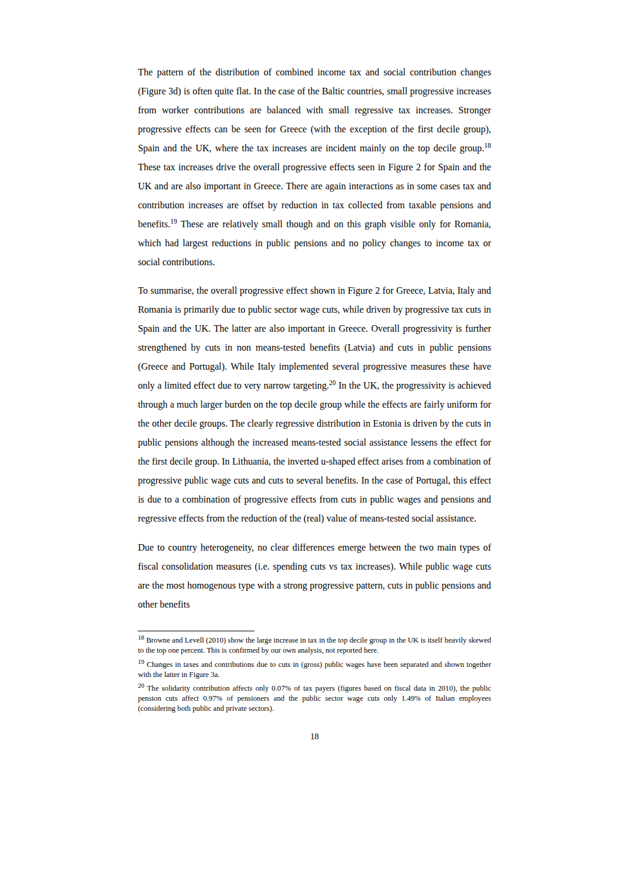The pattern of the distribution of combined income tax and social contribution changes (Figure 3d) is often quite flat. In the case of the Baltic countries, small progressive increases from worker contributions are balanced with small regressive tax increases. Stronger progressive effects can be seen for Greece (with the exception of the first decile group), Spain and the UK, where the tax increases are incident mainly on the top decile group.18 These tax increases drive the overall progressive effects seen in Figure 2 for Spain and the UK and are also important in Greece. There are again interactions as in some cases tax and contribution increases are offset by reduction in tax collected from taxable pensions and benefits.19 These are relatively small though and on this graph visible only for Romania, which had largest reductions in public pensions and no policy changes to income tax or social contributions.
To summarise, the overall progressive effect shown in Figure 2 for Greece, Latvia, Italy and Romania is primarily due to public sector wage cuts, while driven by progressive tax cuts in Spain and the UK. The latter are also important in Greece. Overall progressivity is further strengthened by cuts in non means-tested benefits (Latvia) and cuts in public pensions (Greece and Portugal). While Italy implemented several progressive measures these have only a limited effect due to very narrow targeting.20 In the UK, the progressivity is achieved through a much larger burden on the top decile group while the effects are fairly uniform for the other decile groups. The clearly regressive distribution in Estonia is driven by the cuts in public pensions although the increased means-tested social assistance lessens the effect for the first decile group. In Lithuania, the inverted u-shaped effect arises from a combination of progressive public wage cuts and cuts to several benefits. In the case of Portugal, this effect is due to a combination of progressive effects from cuts in public wages and pensions and regressive effects from the reduction of the (real) value of means-tested social assistance.
Due to country heterogeneity, no clear differences emerge between the two main types of fiscal consolidation measures (i.e. spending cuts vs tax increases). While public wage cuts are the most homogenous type with a strong progressive pattern, cuts in public pensions and other benefits
18 Browne and Levell (2010) show the large increase in tax in the top decile group in the UK is itself heavily skewed to the top one percent. This is confirmed by our own analysis, not reported here.
19 Changes in taxes and contributions due to cuts in (gross) public wages have been separated and shown together with the latter in Figure 3a.
20 The solidarity contribution affects only 0.07% of tax payers (figures based on fiscal data in 2010), the public pension cuts affect 0.97% of pensioners and the public sector wage cuts only 1.49% of Italian employees (considering both public and private sectors).
18